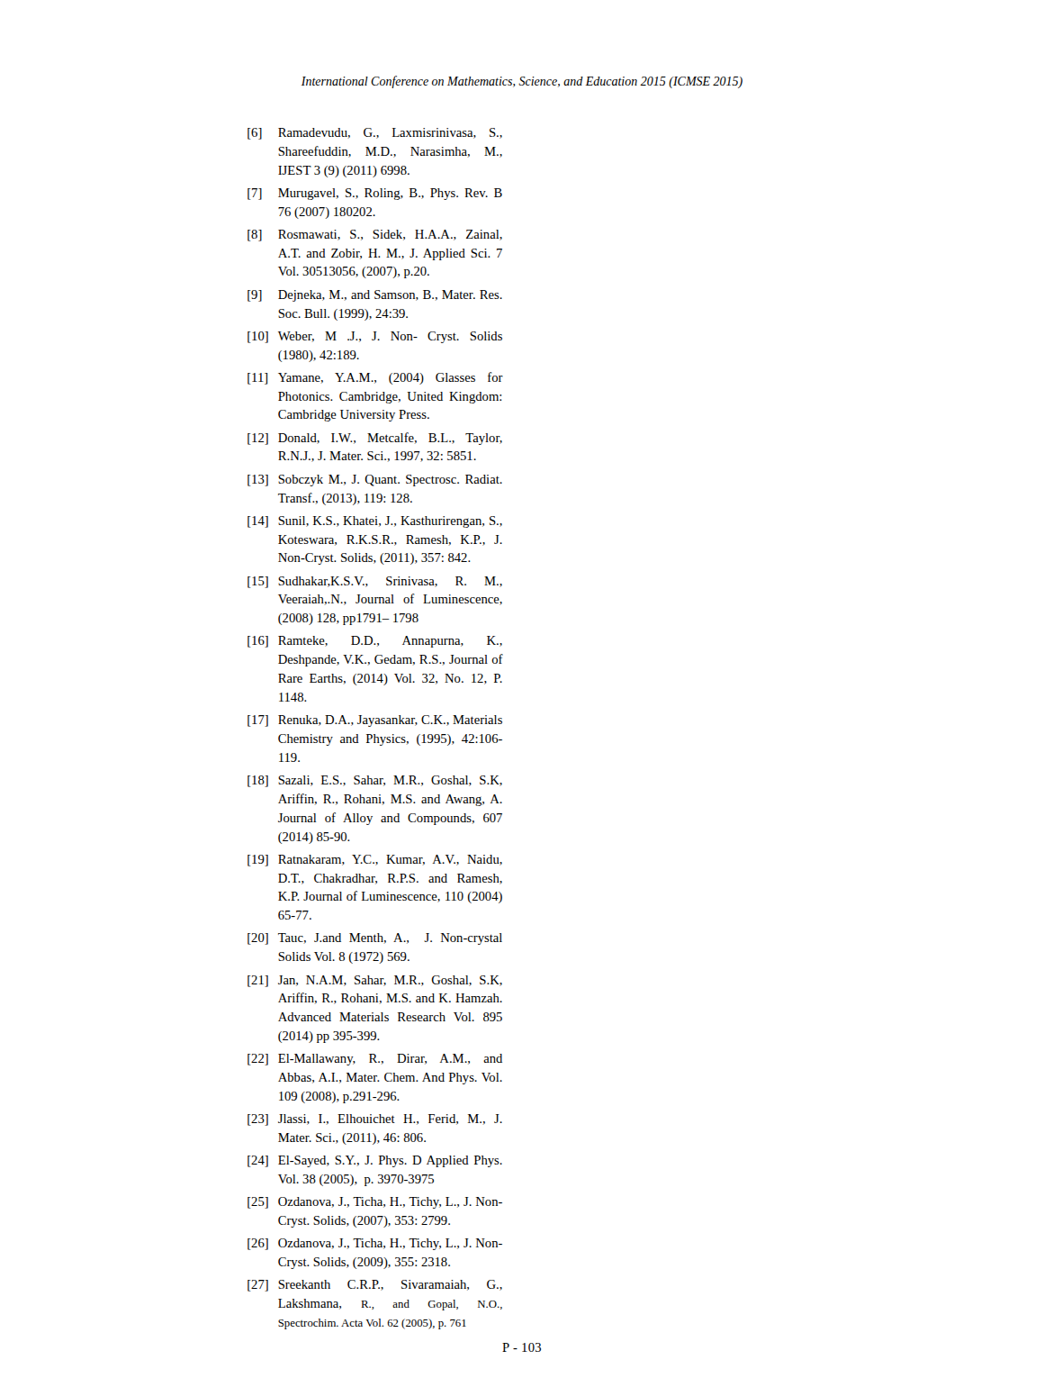International Conference on Mathematics, Science, and Education 2015 (ICMSE 2015)
[6] Ramadevudu, G., Laxmisrinivasa, S., Shareefuddin, M.D., Narasimha, M., IJEST 3 (9) (2011) 6998.
[7] Murugavel, S., Roling, B., Phys. Rev. B 76 (2007) 180202.
[8] Rosmawati, S., Sidek, H.A.A., Zainal, A.T. and Zobir, H. M., J. Applied Sci. 7 Vol. 30513056, (2007), p.20.
[9] Dejneka, M., and Samson, B., Mater. Res. Soc. Bull. (1999), 24:39.
[10] Weber, M .J., J. Non- Cryst. Solids (1980), 42:189.
[11] Yamane, Y.A.M., (2004) Glasses for Photonics. Cambridge, United Kingdom: Cambridge University Press.
[12] Donald, I.W., Metcalfe, B.L., Taylor, R.N.J., J. Mater. Sci., 1997, 32: 5851.
[13] Sobczyk M., J. Quant. Spectrosc. Radiat. Transf., (2013), 119: 128.
[14] Sunil, K.S., Khatei, J., Kasthurirengan, S., Koteswara, R.K.S.R., Ramesh, K.P., J. Non-Cryst. Solids, (2011), 357: 842.
[15] Sudhakar,K.S.V., Srinivasa, R. M., Veeraiah,.N., Journal of Luminescence, (2008) 128, pp1791– 1798
[16] Ramteke, D.D., Annapurna, K., Deshpande, V.K., Gedam, R.S., Journal of Rare Earths, (2014) Vol. 32, No. 12, P. 1148.
[17] Renuka, D.A., Jayasankar, C.K., Materials Chemistry and Physics, (1995), 42:106-119.
[18] Sazali, E.S., Sahar, M.R., Goshal, S.K, Ariffin, R., Rohani, M.S. and Awang, A. Journal of Alloy and Compounds, 607 (2014) 85-90.
[19] Ratnakaram, Y.C., Kumar, A.V., Naidu, D.T., Chakradhar, R.P.S. and Ramesh, K.P. Journal of Luminescence, 110 (2004) 65-77.
[20] Tauc, J.and Menth, A., J. Non-crystal Solids Vol. 8 (1972) 569.
[21] Jan, N.A.M, Sahar, M.R., Goshal, S.K, Ariffin, R., Rohani, M.S. and K. Hamzah. Advanced Materials Research Vol. 895 (2014) pp 395-399.
[22] El-Mallawany, R., Dirar, A.M., and Abbas, A.I., Mater. Chem. And Phys. Vol. 109 (2008), p.291-296.
[23] Jlassi, I., Elhouichet H., Ferid, M., J. Mater. Sci., (2011), 46: 806.
[24] El-Sayed, S.Y., J. Phys. D Applied Phys. Vol. 38 (2005), p. 3970-3975
[25] Ozdanova, J., Ticha, H., Tichy, L., J. Non-Cryst. Solids, (2007), 353: 2799.
[26] Ozdanova, J., Ticha, H., Tichy, L., J. Non-Cryst. Solids, (2009), 355: 2318.
[27] Sreekanth C.R.P., Sivaramaiah, G., Lakshmana, R., and Gopal, N.O., Spectrochim. Acta Vol. 62 (2005), p. 761
P - 103